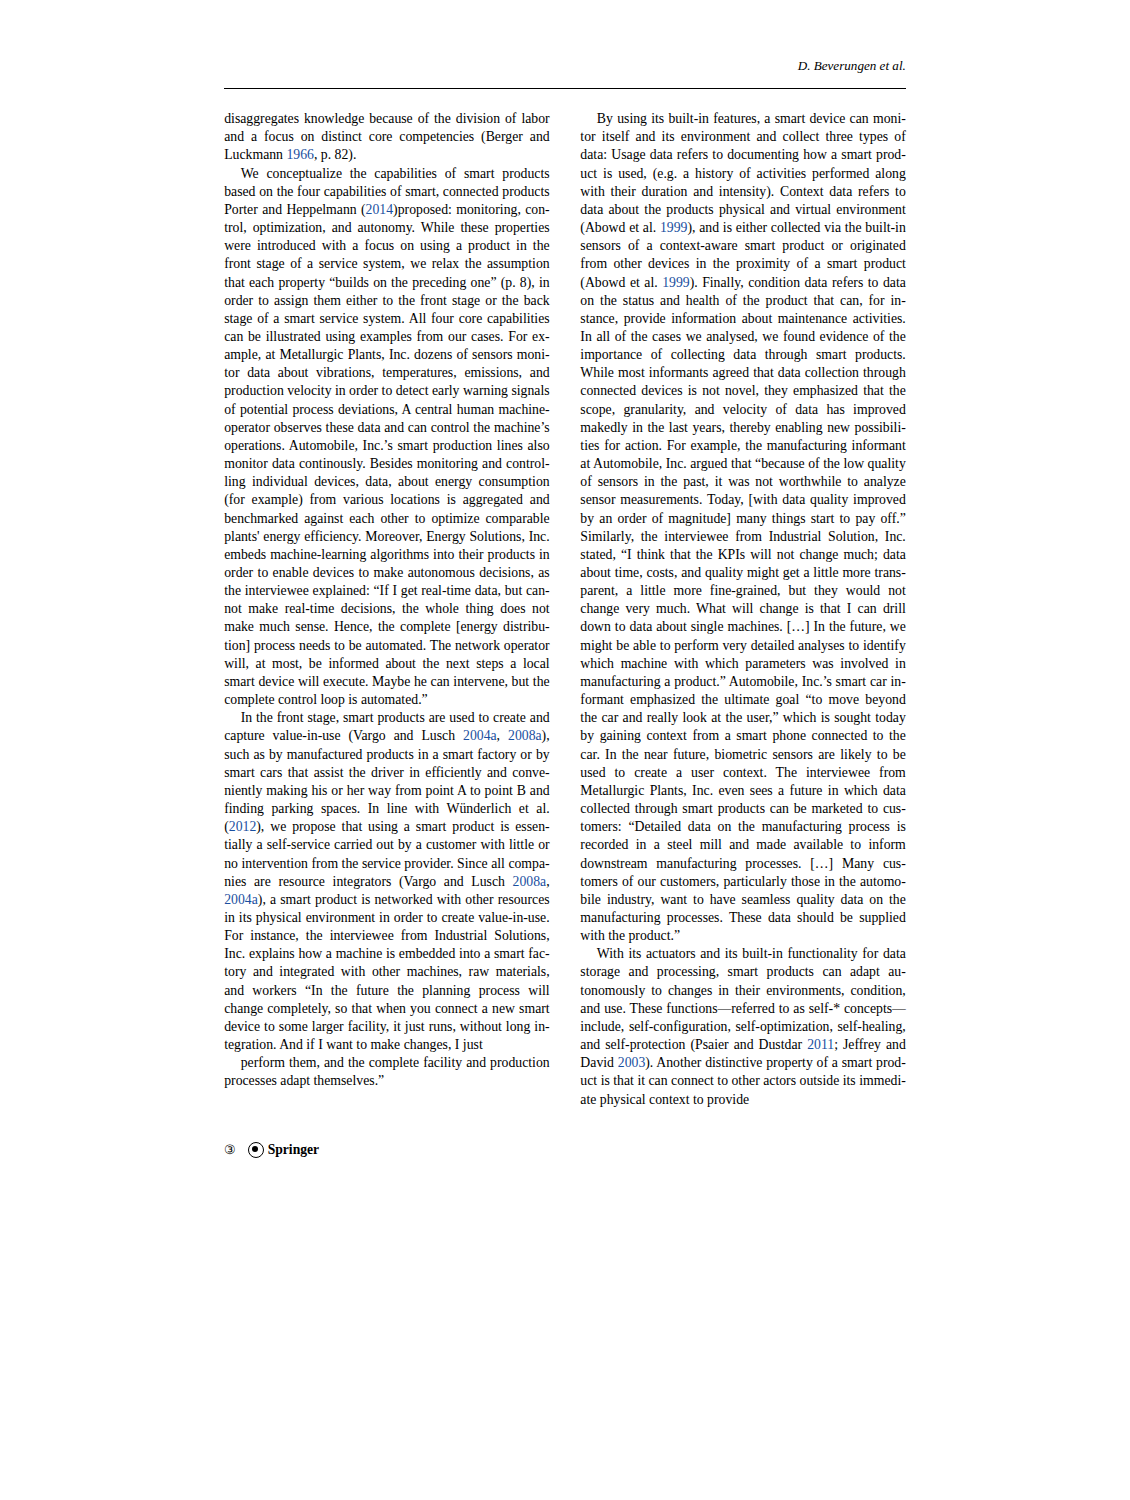D. Beverungen et al.
disaggregates knowledge because of the division of labor and a focus on distinct core competencies (Berger and Luckmann 1966, p. 82).
We conceptualize the capabilities of smart products based on the four capabilities of smart, connected products Porter and Heppelmann (2014)proposed: monitoring, control, optimization, and autonomy. While these properties were introduced with a focus on using a product in the front stage of a service system, we relax the assumption that each property “builds on the preceding one” (p. 8), in order to assign them either to the front stage or the back stage of a smart service system. All four core capabilities can be illustrated using examples from our cases. For example, at Metallurgic Plants, Inc. dozens of sensors monitor data about vibrations, temperatures, emissions, and production velocity in order to detect early warning signals of potential process deviations, A central human machine-operator observes these data and can control the machine’s operations. Automobile, Inc.’s smart production lines also monitor data continously. Besides monitoring and controlling individual devices, data, about energy consumption (for example) from various locations is aggregated and benchmarked against each other to optimize comparable plants' energy efficiency. Moreover, Energy Solutions, Inc. embeds machine-learning algorithms into their products in order to enable devices to make autonomous decisions, as the interviewee explained: “If I get real-time data, but cannot make real-time decisions, the whole thing does not make much sense. Hence, the complete [energy distribution] process needs to be automated. The network operator will, at most, be informed about the next steps a local smart device will execute. Maybe he can intervene, but the complete control loop is automated.”
In the front stage, smart products are used to create and capture value-in-use (Vargo and Lusch 2004a, 2008a), such as by manufactured products in a smart factory or by smart cars that assist the driver in efficiently and conveniently making his or her way from point A to point B and finding parking spaces. In line with Wünderlich et al. (2012), we propose that using a smart product is essentially a self-service carried out by a customer with little or no intervention from the service provider. Since all companies are resource integrators (Vargo and Lusch 2008a, 2004a), a smart product is networked with other resources in its physical environment in order to create value-in-use. For instance, the interviewee from Industrial Solutions, Inc. explains how a machine is embedded into a smart factory and integrated with other machines, raw materials, and workers “In the future the planning process will change completely, so that when you connect a new smart device to some larger facility, it just runs, without long integration. And if I want to make changes, I just
perform them, and the complete facility and production processes adapt themselves.”
By using its built-in features, a smart device can monitor itself and its environment and collect three types of data: Usage data refers to documenting how a smart product is used, (e.g. a history of activities performed along with their duration and intensity). Context data refers to data about the products physical and virtual environment (Abowd et al. 1999), and is either collected via the built-in sensors of a context-aware smart product or originated from other devices in the proximity of a smart product (Abowd et al. 1999). Finally, condition data refers to data on the status and health of the product that can, for instance, provide information about maintenance activities. In all of the cases we analysed, we found evidence of the importance of collecting data through smart products. While most informants agreed that data collection through connected devices is not novel, they emphasized that the scope, granularity, and velocity of data has improved makedly in the last years, thereby enabling new possibilities for action. For example, the manufacturing informant at Automobile, Inc. argued that “because of the low quality of sensors in the past, it was not worthwhile to analyze sensor measurements. Today, [with data quality improved by an order of magnitude] many things start to pay off.” Similarly, the interviewee from Industrial Solution, Inc. stated, “I think that the KPIs will not change much; data about time, costs, and quality might get a little more transparent, a little more fine-grained, but they would not change very much. What will change is that I can drill down to data about single machines. […] In the future, we might be able to perform very detailed analyses to identify which machine with which parameters was involved in manufacturing a product.” Automobile, Inc.’s smart car informant emphasized the ultimate goal “to move beyond the car and really look at the user,” which is sought today by gaining context from a smart phone connected to the car. In the near future, biometric sensors are likely to be used to create a user context. The interviewee from Metallurgic Plants, Inc. even sees a future in which data collected through smart products can be marketed to customers: “Detailed data on the manufacturing process is recorded in a steel mill and made available to inform downstream manufacturing processes. […] Many customers of our customers, particularly those in the automobile industry, want to have seamless quality data on the manufacturing processes. These data should be supplied with the product.”
With its actuators and its built-in functionality for data storage and processing, smart products can adapt autonomously to changes in their environments, condition, and use. These functions—referred to as self-* concepts—include, self-configuration, self-optimization, self-healing, and self-protection (Psaier and Dustdar 2011; Jeffrey and David 2003). Another distinctive property of a smart product is that it can connect to other actors outside its immediate physical context to provide
③ Springer